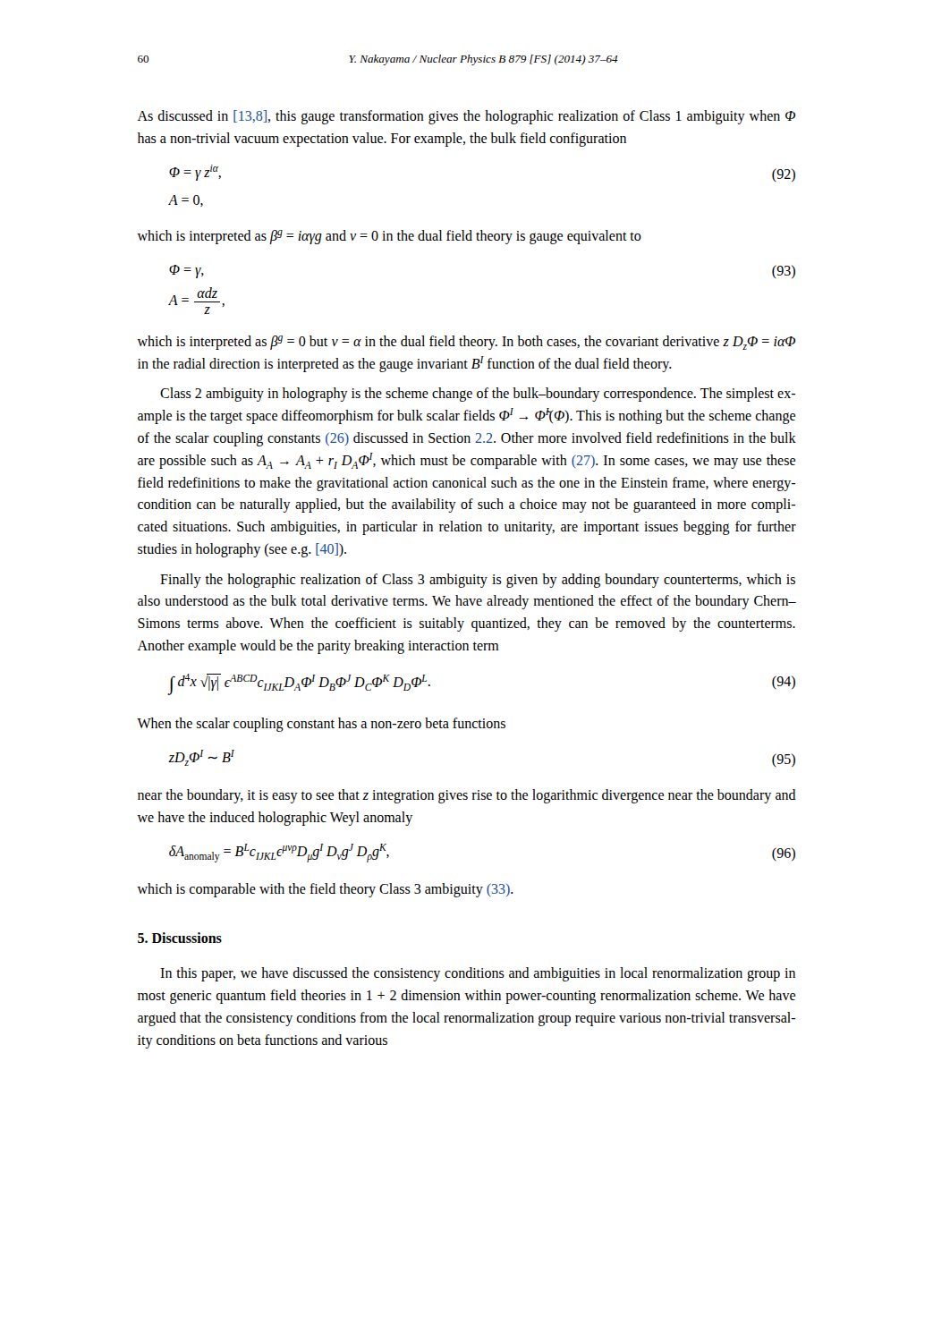60 Y. Nakayama / Nuclear Physics B 879 [FS] (2014) 37–64
As discussed in [13,8], this gauge transformation gives the holographic realization of Class 1 ambiguity when Φ has a non-trivial vacuum expectation value. For example, the bulk field configuration
Φ = γ ziα, A = 0,
(92)
which is interpreted as βg = iαγg and v = 0 in the dual field theory is gauge equivalent to
Φ = γ, A = αdz z,
(93)
which is interpreted as βg = 0 but v = α in the dual field theory. In both cases, the covariant derivative z DzΦ = iαΦ in the radial direction is interpreted as the gauge invariant BI function of the dual field theory.
Class 2 ambiguity in holography is the scheme change of the bulk–boundary correspondence. The simplest example is the target space diffeomorphism for bulk scalar fields ΦI → Φ̃I(Φ). This is nothing but the scheme change of the scalar coupling constants (26) discussed in Section 2.2. Other more involved field redefinitions in the bulk are possible such as AA → AA + rI DAΦI, which must be comparable with (27). In some cases, we may use these field redefinitions to make the gravitational action canonical such as the one in the Einstein frame, where energy-condition can be naturally applied, but the availability of such a choice may not be guaranteed in more complicated situations. Such ambiguities, in particular in relation to unitarity, are important issues begging for further studies in holography (see e.g. [40]).
Finally the holographic realization of Class 3 ambiguity is given by adding boundary counterterms, which is also understood as the bulk total derivative terms. We have already mentioned the effect of the boundary Chern–Simons terms above. When the coefficient is suitably quantized, they can be removed by the counterterms. Another example would be the parity breaking interaction term
∫ d4x √|γ| ϵABCDcIJKLDAΦI DBΦJ DCΦK DDΦL.
(94)
When the scalar coupling constant has a non-zero beta functions
zDzΦI ∼ BI
(95)
near the boundary, it is easy to see that z integration gives rise to the logarithmic divergence near the boundary and we have the induced holographic Weyl anomaly
δAanomaly = BLcIJKLϵμνρDμgI DνgJ DρgK,
(96)
which is comparable with the field theory Class 3 ambiguity (33).
5. Discussions
In this paper, we have discussed the consistency conditions and ambiguities in local renormalization group in most generic quantum field theories in 1 + 2 dimension within power-counting renormalization scheme. We have argued that the consistency conditions from the local renormalization group require various non-trivial transversality conditions on beta functions and various